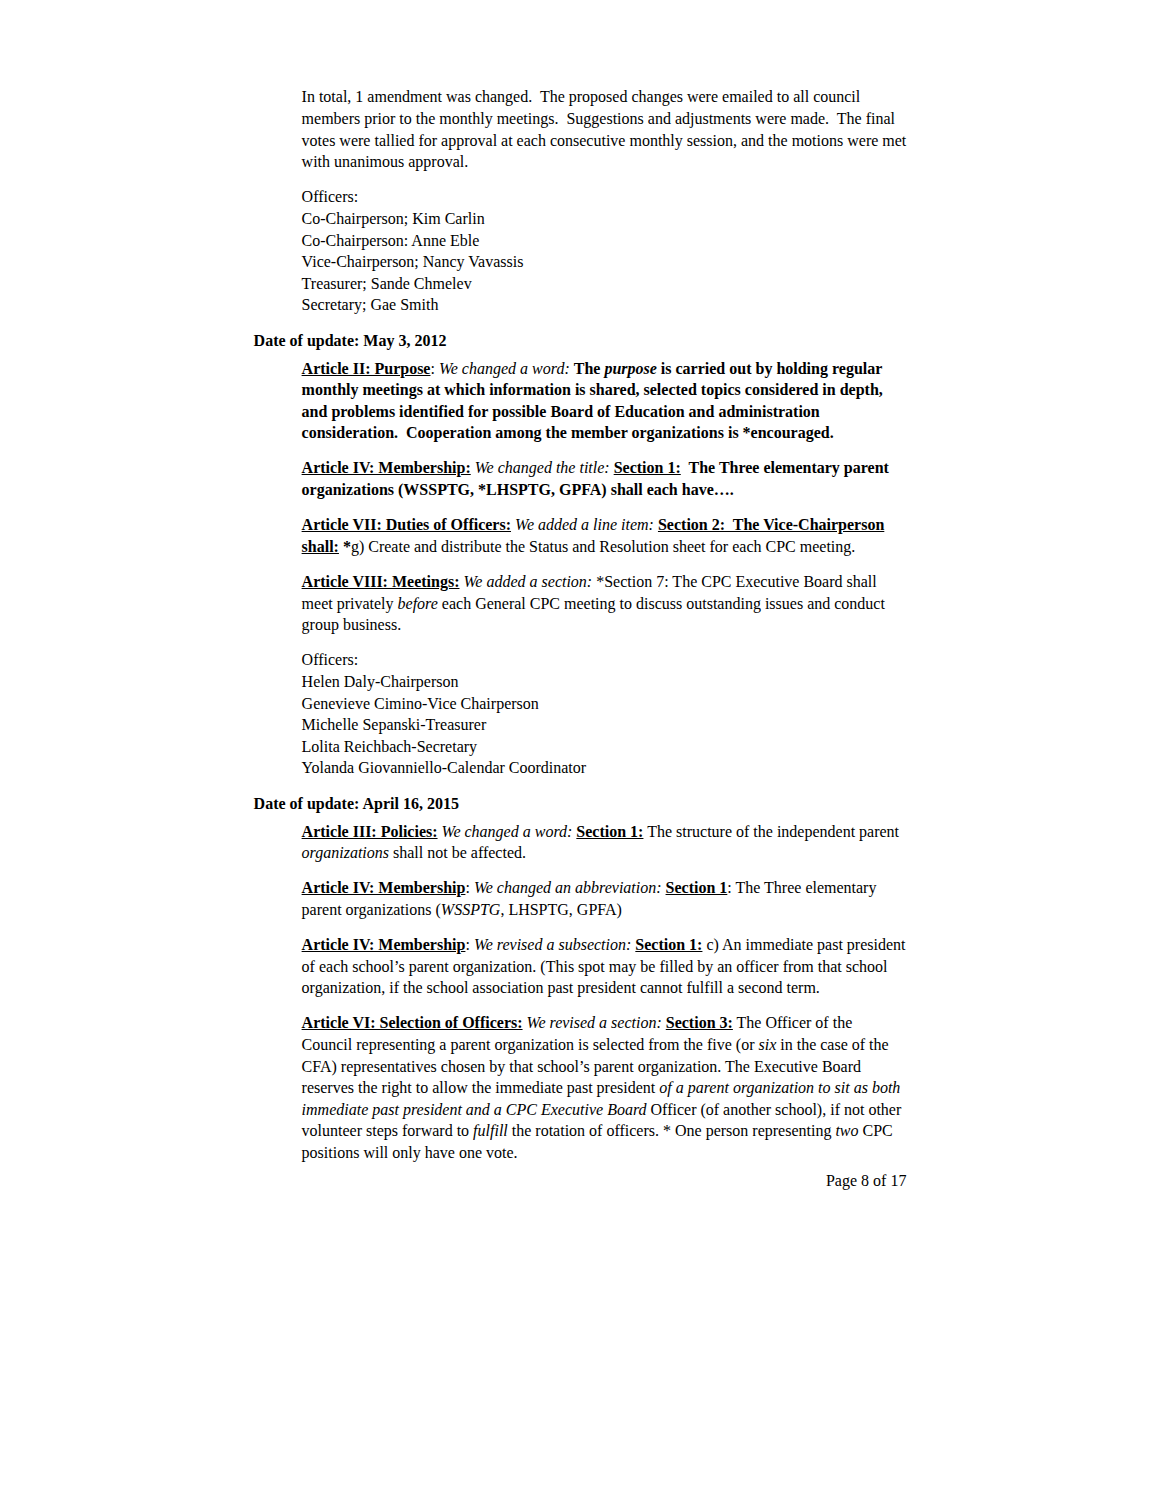In total, 1 amendment was changed. The proposed changes were emailed to all council members prior to the monthly meetings. Suggestions and adjustments were made. The final votes were tallied for approval at each consecutive monthly session, and the motions were met with unanimous approval.
Officers:
Co-Chairperson; Kim Carlin
Co-Chairperson: Anne Eble
Vice-Chairperson; Nancy Vavassis
Treasurer; Sande Chmelev
Secretary; Gae Smith
Date of update: May 3, 2012
Article II: Purpose: We changed a word: The purpose is carried out by holding regular monthly meetings at which information is shared, selected topics considered in depth, and problems identified for possible Board of Education and administration consideration. Cooperation among the member organizations is *encouraged.
Article IV: Membership: We changed the title: Section 1: The Three elementary parent organizations (WSSPTG, *LHSPTG, GPFA) shall each have….
Article VII: Duties of Officers: We added a line item: Section 2: The Vice-Chairperson shall: *g) Create and distribute the Status and Resolution sheet for each CPC meeting.
Article VIII: Meetings: We added a section: *Section 7: The CPC Executive Board shall meet privately before each General CPC meeting to discuss outstanding issues and conduct group business.
Officers:
Helen Daly-Chairperson
Genevieve Cimino-Vice Chairperson
Michelle Sepanski-Treasurer
Lolita Reichbach-Secretary
Yolanda Giovanniello-Calendar Coordinator
Date of update: April 16, 2015
Article III: Policies: We changed a word: Section 1: The structure of the independent parent organizations shall not be affected.
Article IV: Membership: We changed an abbreviation: Section 1: The Three elementary parent organizations (WSSPTG, LHSPTG, GPFA)
Article IV: Membership: We revised a subsection: Section 1: c) An immediate past president of each school’s parent organization. (This spot may be filled by an officer from that school organization, if the school association past president cannot fulfill a second term.
Article VI: Selection of Officers: We revised a section: Section 3: The Officer of the Council representing a parent organization is selected from the five (or six in the case of the CFA) representatives chosen by that school’s parent organization. The Executive Board reserves the right to allow the immediate past president of a parent organization to sit as both immediate past president and a CPC Executive Board Officer (of another school), if not other volunteer steps forward to fulfill the rotation of officers. * One person representing two CPC positions will only have one vote.
Page 8 of 17